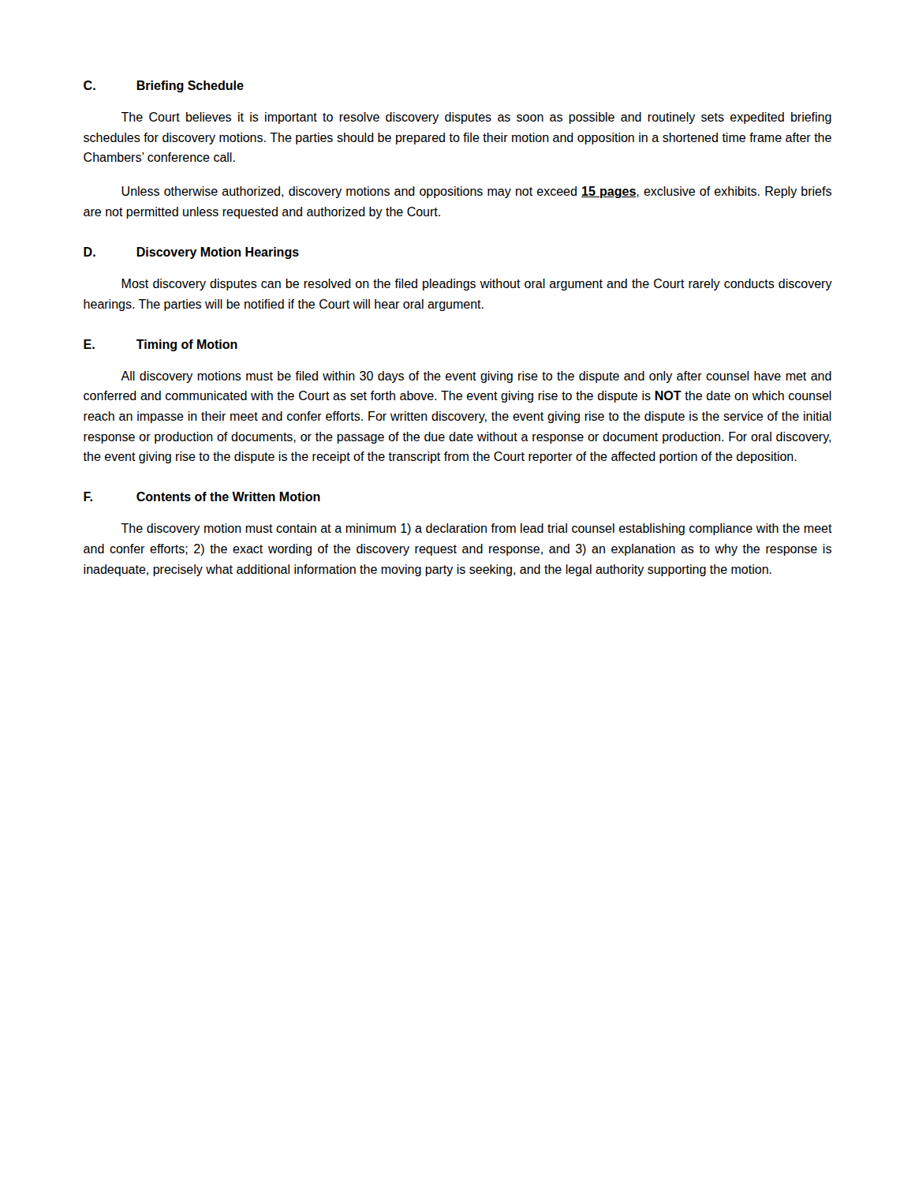C. Briefing Schedule
The Court believes it is important to resolve discovery disputes as soon as possible and routinely sets expedited briefing schedules for discovery motions. The parties should be prepared to file their motion and opposition in a shortened time frame after the Chambers’ conference call.
Unless otherwise authorized, discovery motions and oppositions may not exceed 15 pages, exclusive of exhibits. Reply briefs are not permitted unless requested and authorized by the Court.
D. Discovery Motion Hearings
Most discovery disputes can be resolved on the filed pleadings without oral argument and the Court rarely conducts discovery hearings. The parties will be notified if the Court will hear oral argument.
E. Timing of Motion
All discovery motions must be filed within 30 days of the event giving rise to the dispute and only after counsel have met and conferred and communicated with the Court as set forth above. The event giving rise to the dispute is NOT the date on which counsel reach an impasse in their meet and confer efforts. For written discovery, the event giving rise to the dispute is the service of the initial response or production of documents, or the passage of the due date without a response or document production. For oral discovery, the event giving rise to the dispute is the receipt of the transcript from the Court reporter of the affected portion of the deposition.
F. Contents of the Written Motion
The discovery motion must contain at a minimum 1) a declaration from lead trial counsel establishing compliance with the meet and confer efforts; 2) the exact wording of the discovery request and response, and 3) an explanation as to why the response is inadequate, precisely what additional information the moving party is seeking, and the legal authority supporting the motion.